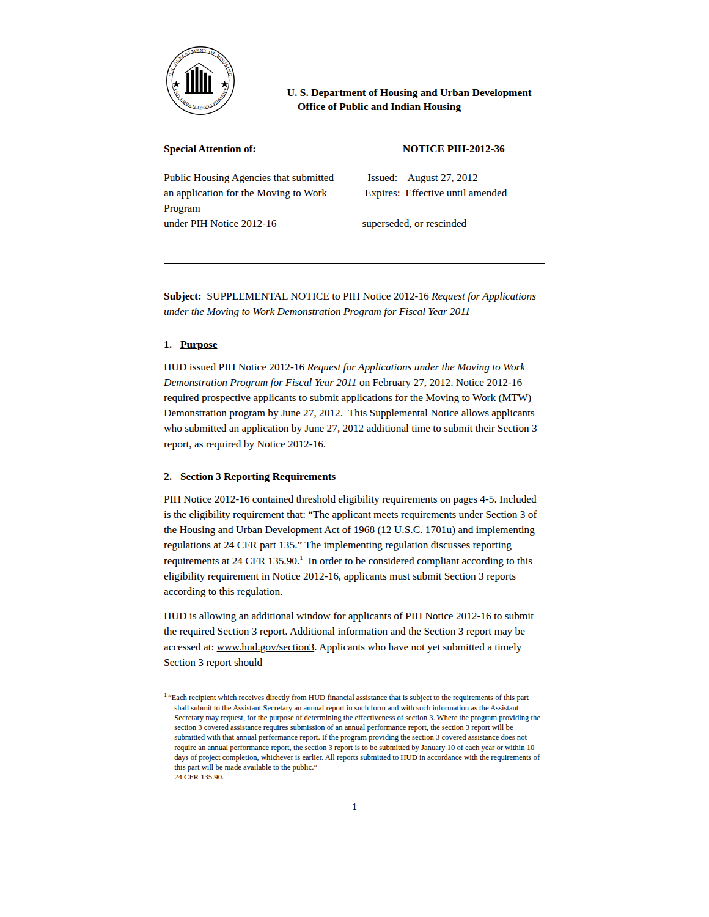U.S. DEPARTMENT OF HOUSING AND URBAN DEVELOPMENT
U. S. Department of Housing and Urban Development
Office of Public and Indian Housing
| Special Attention of: | NOTICE PIH-2012-36 |
| Public Housing Agencies that submitted | Issued: August 27, 2012 |
| an application for the Moving to Work Program | Expires: Effective until amended |
| under PIH Notice 2012-16 | superseded, or rescinded |
Subject: SUPPLEMENTAL NOTICE to PIH Notice 2012-16 Request for Applications under the Moving to Work Demonstration Program for Fiscal Year 2011
1. Purpose
HUD issued PIH Notice 2012-16 Request for Applications under the Moving to Work Demonstration Program for Fiscal Year 2011 on February 27, 2012. Notice 2012-16 required prospective applicants to submit applications for the Moving to Work (MTW) Demonstration program by June 27, 2012. This Supplemental Notice allows applicants who submitted an application by June 27, 2012 additional time to submit their Section 3 report, as required by Notice 2012-16.
2. Section 3 Reporting Requirements
PIH Notice 2012-16 contained threshold eligibility requirements on pages 4-5. Included is the eligibility requirement that: “The applicant meets requirements under Section 3 of the Housing and Urban Development Act of 1968 (12 U.S.C. 1701u) and implementing regulations at 24 CFR part 135.” The implementing regulation discusses reporting requirements at 24 CFR 135.90.1 In order to be considered compliant according to this eligibility requirement in Notice 2012-16, applicants must submit Section 3 reports according to this regulation.
HUD is allowing an additional window for applicants of PIH Notice 2012-16 to submit the required Section 3 report. Additional information and the Section 3 report may be accessed at: www.hud.gov/section3. Applicants who have not yet submitted a timely Section 3 report should
1“Each recipient which receives directly from HUD financial assistance that is subject to the requirements of this part shall submit to the Assistant Secretary an annual report in such form and with such information as the Assistant Secretary may request, for the purpose of determining the effectiveness of section 3. Where the program providing the section 3 covered assistance requires submission of an annual performance report, the section 3 report will be submitted with that annual performance report. If the program providing the section 3 covered assistance does not require an annual performance report, the section 3 report is to be submitted by January 10 of each year or within 10 days of project completion, whichever is earlier. All reports submitted to HUD in accordance with the requirements of this part will be made available to the public.” 24 CFR 135.90.
1